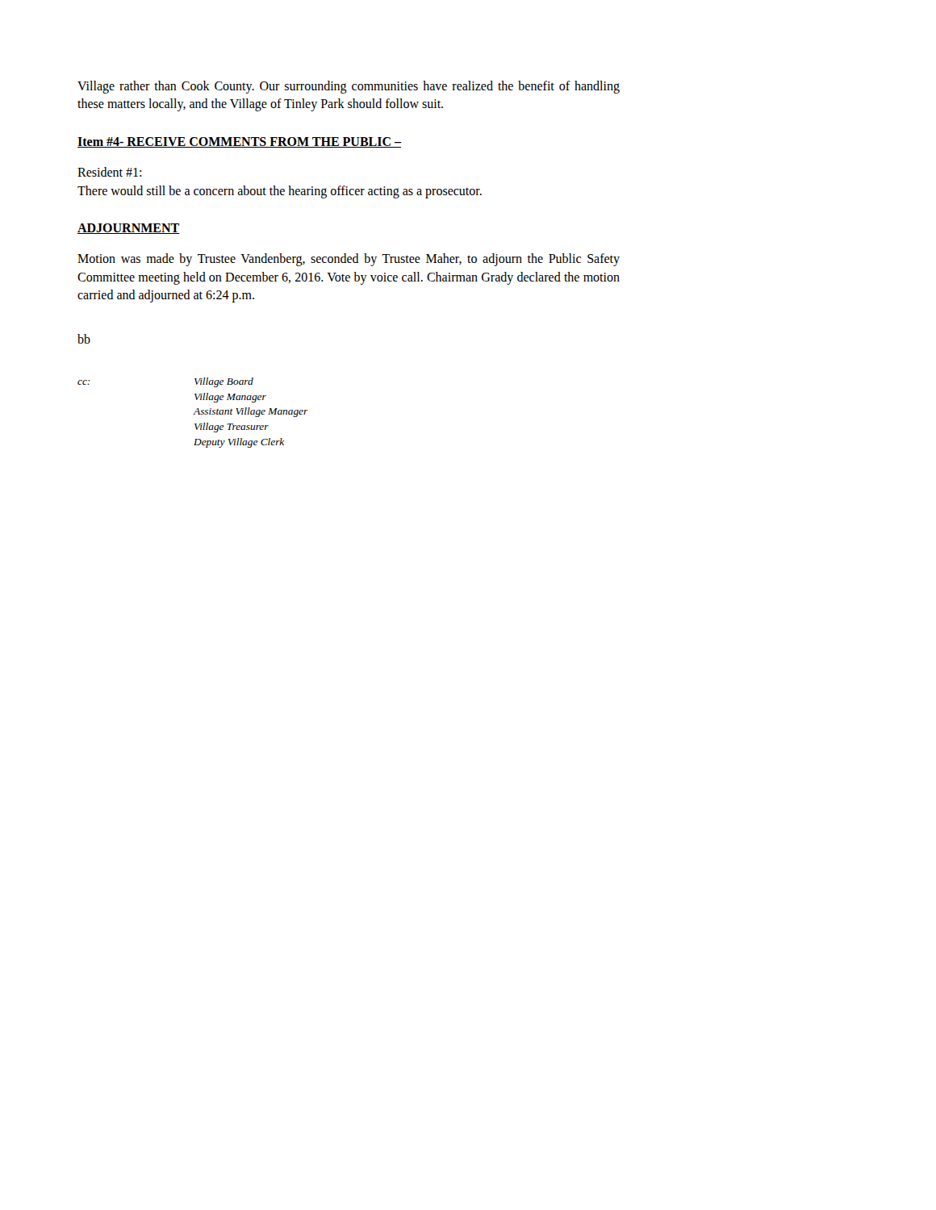Village rather than Cook County. Our surrounding communities have realized the benefit of handling these matters locally, and the Village of Tinley Park should follow suit.
Item #4- RECEIVE COMMENTS FROM THE PUBLIC –
Resident #1:
There would still be a concern about the hearing officer acting as a prosecutor.
ADJOURNMENT
Motion was made by Trustee Vandenberg, seconded by Trustee Maher, to adjourn the Public Safety Committee meeting held on December 6, 2016. Vote by voice call. Chairman Grady declared the motion carried and adjourned at 6:24 p.m.
bb
| cc: | Village Board |
| | Village Manager |
| | Assistant Village Manager |
| | Village Treasurer |
| | Deputy Village Clerk |